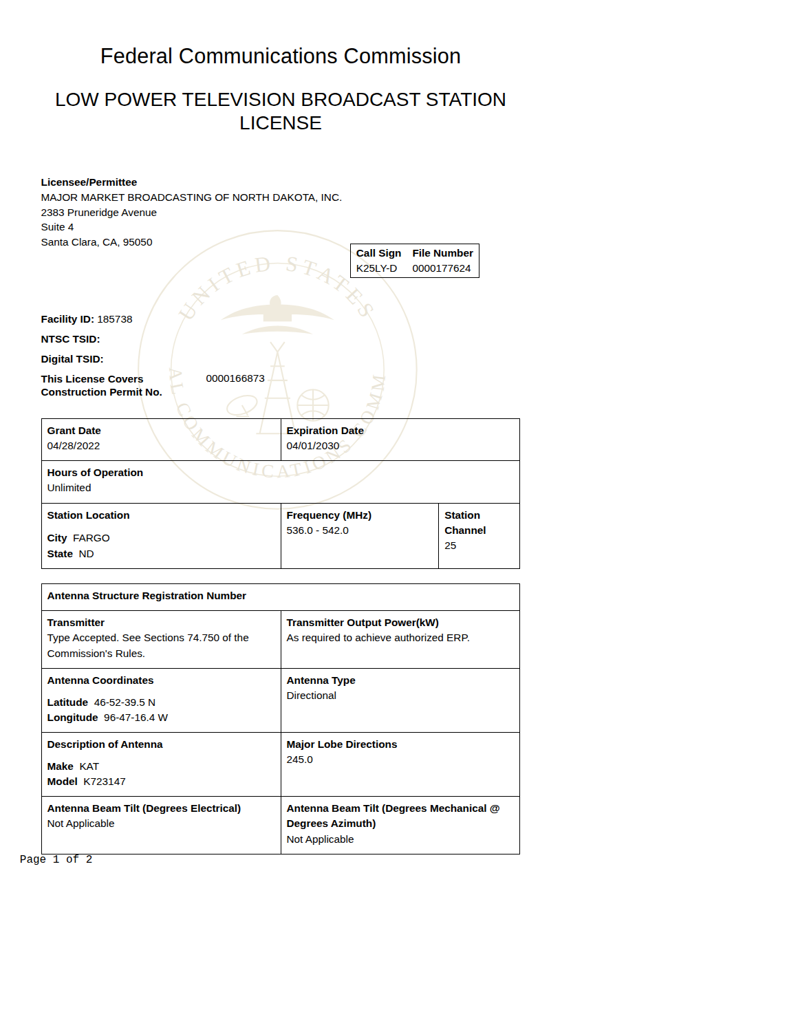UNITED STATES FEDERAL COMMUNICATIONS COMMISSION
Federal Communications Commission
LOW POWER TELEVISION BROADCAST STATION
LICENSE
Licensee/Permittee
MAJOR MARKET BROADCASTING OF NORTH DAKOTA, INC.
2383 Pruneridge Avenue
Suite 4
Santa Clara, CA, 95050
| Call Sign | File Number |
| --- | --- |
| K25LY-D | 0000177624 |
Facility ID: 185738
NTSC TSID:
Digital TSID:
This License Covers Construction Permit No.
0000166873
| Grant Date 04/28/2022 | Expiration Date 04/01/2030 |
| Hours of Operation Unlimited |
| Station Location City FARGO State ND | Frequency (MHz) 536.0 - 542.0 | Station Channel 25 |
| Antenna Structure Registration Number |
| Transmitter Type Accepted. See Sections 74.750 of the Commission's Rules. | Transmitter Output Power(kW) As required to achieve authorized ERP. |
| Antenna Coordinates Latitude 46-52-39.5 N Longitude 96-47-16.4 W | Antenna Type Directional |
| Description of Antenna Make KAT Model K723147 | Major Lobe Directions 245.0 |
| Antenna Beam Tilt (Degrees Electrical) Not Applicable | Antenna Beam Tilt (Degrees Mechanical @ Degrees Azimuth) Not Applicable |
Page 1 of 2